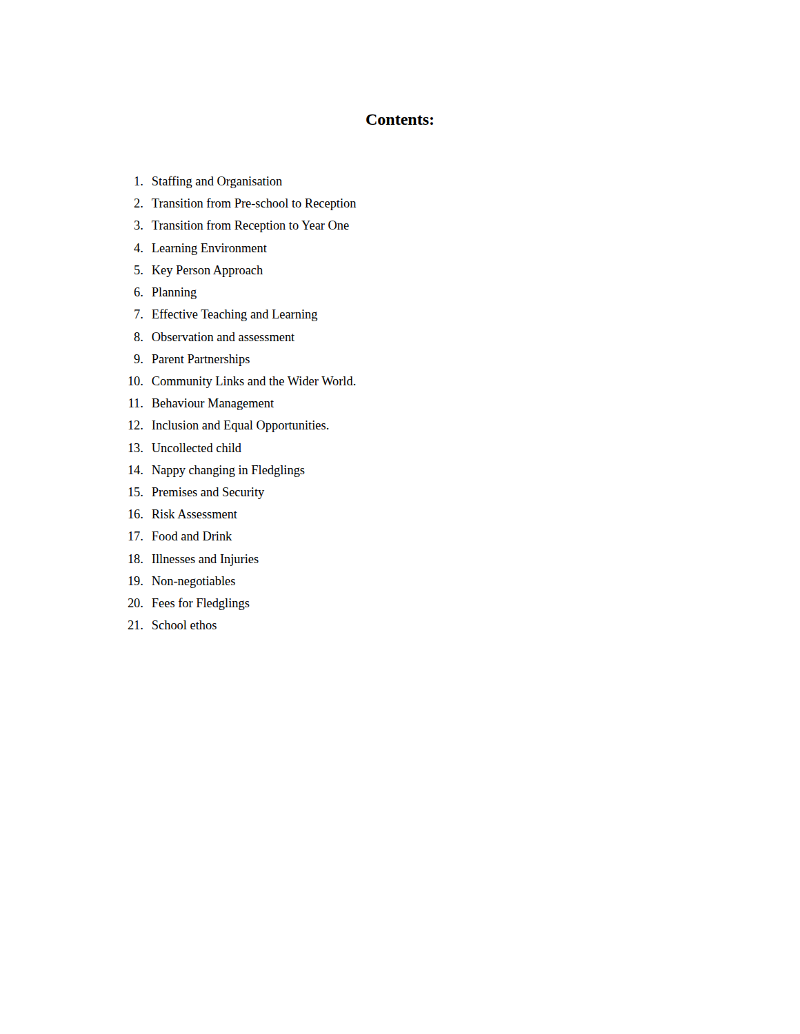Contents:
Staffing and Organisation
Transition from Pre-school to Reception
Transition from Reception to Year One
Learning Environment
Key Person Approach
Planning
Effective Teaching and Learning
Observation and assessment
Parent Partnerships
Community Links and the Wider World.
Behaviour Management
Inclusion and Equal Opportunities.
Uncollected child
Nappy changing in Fledglings
Premises and Security
Risk Assessment
Food and Drink
Illnesses and Injuries
Non-negotiables
Fees for Fledglings
School ethos